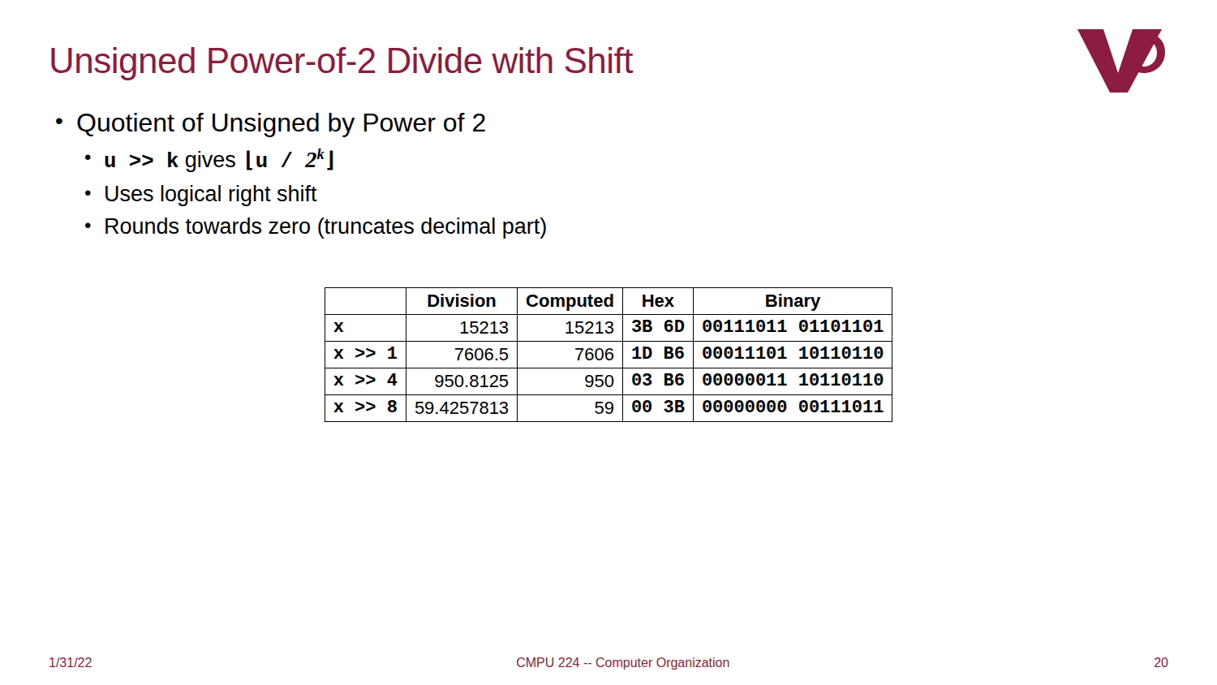Unsigned Power-of-2 Divide with Shift
Quotient of Unsigned by Power of 2
u >> k gives ⌊u / 2k⌋
Uses logical right shift
Rounds towards zero (truncates decimal part)
| | Division | Computed | Hex | Binary |
| --- | --- | --- | --- | --- |
| x | 15213 | 15213 | 3B 6D | 00111011 01101101 |
| x >> 1 | 7606.5 | 7606 | 1D B6 | 00011101 10110110 |
| x >> 4 | 950.8125 | 950 | 03 B6 | 00000011 10110110 |
| x >> 8 | 59.4257813 | 59 | 00 3B | 00000000 00111011 |
1/31/22 CMPU 224 -- Computer Organization 20